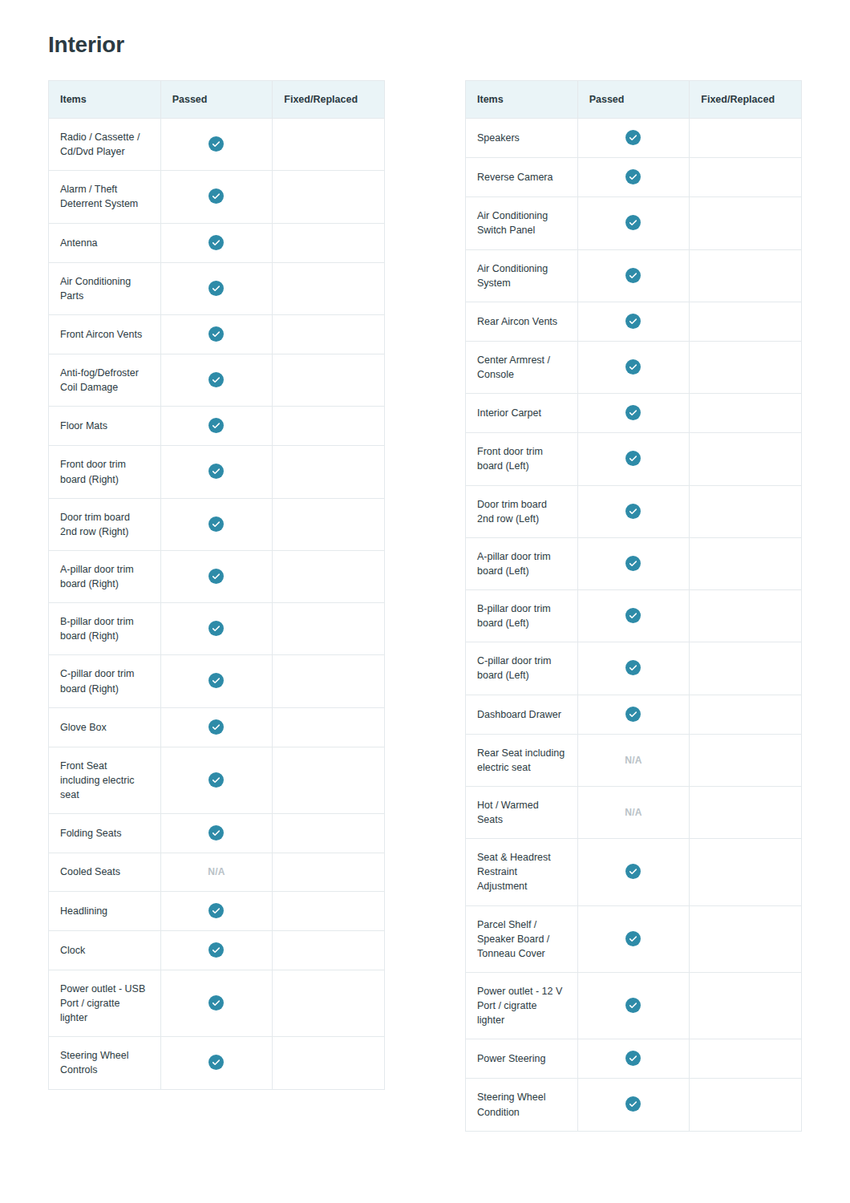Interior
| Items | Passed | Fixed/Replaced |
| --- | --- | --- |
| Radio / Cassette / Cd/Dvd Player | | |
| Alarm / Theft Deterrent System | | |
| Antenna | | |
| Air Conditioning Parts | | |
| Front Aircon Vents | | |
| Anti-fog/Defroster Coil Damage | | |
| Floor Mats | | |
| Front door trim board (Right) | | |
| Door trim board 2nd row (Right) | | |
| A-pillar door trim board (Right) | | |
| B-pillar door trim board (Right) | | |
| C-pillar door trim board (Right) | | |
| Glove Box | | |
| Front Seat including electric seat | | |
| Folding Seats | | |
| Cooled Seats | N/A | |
| Headlining | | |
| Clock | | |
| Power outlet - USB Port / cigratte lighter | | |
| Steering Wheel Controls | | |
| Items | Passed | Fixed/Replaced |
| --- | --- | --- |
| Speakers | | |
| Reverse Camera | | |
| Air Conditioning Switch Panel | | |
| Air Conditioning System | | |
| Rear Aircon Vents | | |
| Center Armrest / Console | | |
| Interior Carpet | | |
| Front door trim board (Left) | | |
| Door trim board 2nd row (Left) | | |
| A-pillar door trim board (Left) | | |
| B-pillar door trim board (Left) | | |
| C-pillar door trim board (Left) | | |
| Dashboard Drawer | | |
| Rear Seat including electric seat | N/A | |
| Hot / Warmed Seats | N/A | |
| Seat & Headrest Restraint Adjustment | | |
| Parcel Shelf / Speaker Board / Tonneau Cover | | |
| Power outlet - 12 V Port / cigratte lighter | | |
| Power Steering | | |
| Steering Wheel Condition | | |